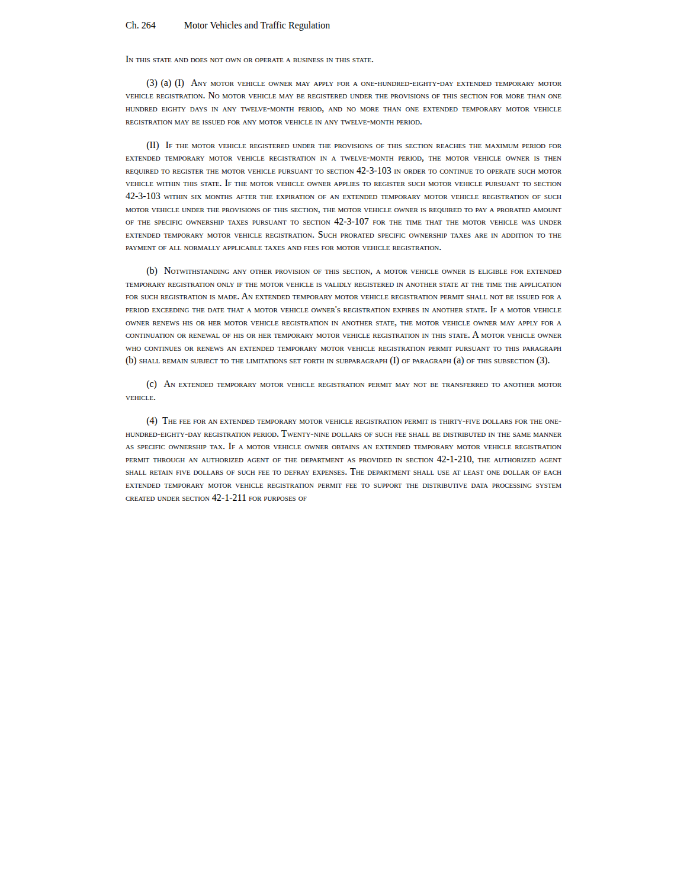Ch. 264 Motor Vehicles and Traffic Regulation
In this state and does not own or operate a business in this state.
(3) (a) (I) Any motor vehicle owner may apply for a one-hundred-eighty-day extended temporary motor vehicle registration. No motor vehicle may be registered under the provisions of this section for more than one hundred eighty days in any twelve-month period, and no more than one extended temporary motor vehicle registration may be issued for any motor vehicle in any twelve-month period.
(II) If the motor vehicle registered under the provisions of this section reaches the maximum period for extended temporary motor vehicle registration in a twelve-month period, the motor vehicle owner is then required to register the motor vehicle pursuant to section 42-3-103 in order to continue to operate such motor vehicle within this state. If the motor vehicle owner applies to register such motor vehicle pursuant to section 42-3-103 within six months after the expiration of an extended temporary motor vehicle registration of such motor vehicle under the provisions of this section, the motor vehicle owner is required to pay a prorated amount of the specific ownership taxes pursuant to section 42-3-107 for the time that the motor vehicle was under extended temporary motor vehicle registration. Such prorated specific ownership taxes are in addition to the payment of all normally applicable taxes and fees for motor vehicle registration.
(b) Notwithstanding any other provision of this section, a motor vehicle owner is eligible for extended temporary registration only if the motor vehicle is validly registered in another state at the time the application for such registration is made. An extended temporary motor vehicle registration permit shall not be issued for a period exceeding the date that a motor vehicle owner's registration expires in another state. If a motor vehicle owner renews his or her motor vehicle registration in another state, the motor vehicle owner may apply for a continuation or renewal of his or her temporary motor vehicle registration in this state. A motor vehicle owner who continues or renews an extended temporary motor vehicle registration permit pursuant to this paragraph (b) shall remain subject to the limitations set forth in subparagraph (I) of paragraph (a) of this subsection (3).
(c) An extended temporary motor vehicle registration permit may not be transferred to another motor vehicle.
(4) The fee for an extended temporary motor vehicle registration permit is thirty-five dollars for the one-hundred-eighty-day registration period. Twenty-nine dollars of such fee shall be distributed in the same manner as specific ownership tax. If a motor vehicle owner obtains an extended temporary motor vehicle registration permit through an authorized agent of the department as provided in section 42-1-210, the authorized agent shall retain five dollars of such fee to defray expenses. The department shall use at least one dollar of each extended temporary motor vehicle registration permit fee to support the distributive data processing system created under section 42-1-211 for purposes of